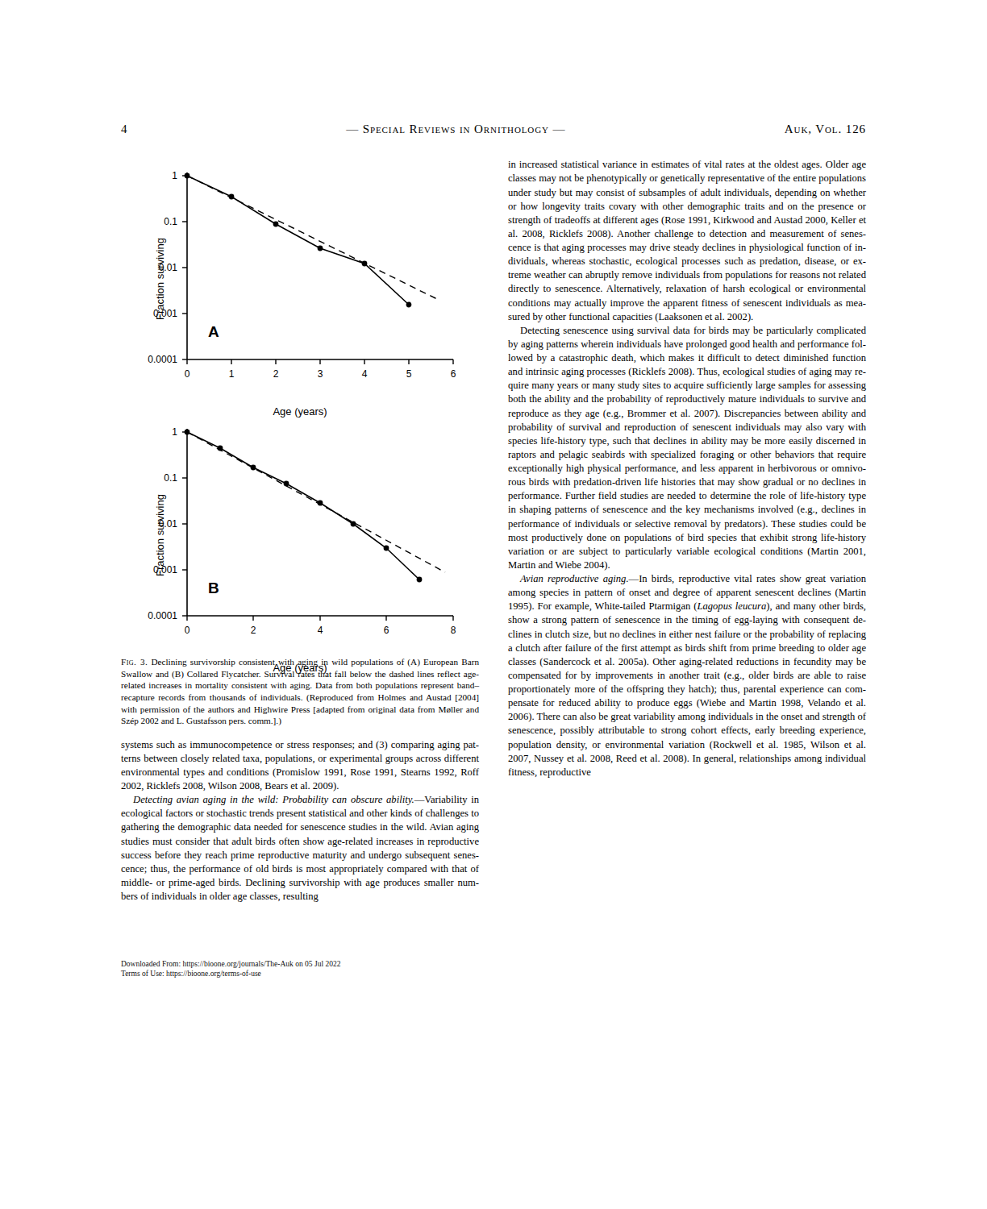4
— Special Reviews in Ornithology —
Auk, Vol. 126
Fraction surviving
1 0.1 0.01 0.001 0.0001 0 1 2 3 4 5 6 A
Age (years)
Fraction surviving
1 0.1 0.01 0.001 0.0001 0 2 4 6 8 B
Age (years)
Fig. 3. Declining survivorship consistent with aging in wild populations of (A) European Barn Swallow and (B) Collared Flycatcher. Survival rates that fall below the dashed lines reflect age-related increases in mortality consistent with aging. Data from both populations represent band–recapture records from thousands of individuals. (Reproduced from Holmes and Austad [2004] with permission of the authors and Highwire Press [adapted from original data from Møller and Szép 2002 and L. Gustafsson pers. comm.].)
systems such as immunocompetence or stress responses; and (3) comparing aging patterns between closely related taxa, populations, or experimental groups across different environmental types and conditions (Promislow 1991, Rose 1991, Stearns 1992, Roff 2002, Ricklefs 2008, Wilson 2008, Bears et al. 2009).
Detecting avian aging in the wild: Probability can obscure ability.—Variability in ecological factors or stochastic trends present statistical and other kinds of challenges to gathering the demographic data needed for senescence studies in the wild. Avian aging studies must consider that adult birds often show age-related increases in reproductive success before they reach prime reproductive maturity and undergo subsequent senescence; thus, the performance of old birds is most appropriately compared with that of middle- or prime-aged birds. Declining survivorship with age produces smaller numbers of individuals in older age classes, resulting
in increased statistical variance in estimates of vital rates at the oldest ages. Older age classes may not be phenotypically or genetically representative of the entire populations under study but may consist of subsamples of adult individuals, depending on whether or how longevity traits covary with other demographic traits and on the presence or strength of tradeoffs at different ages (Rose 1991, Kirkwood and Austad 2000, Keller et al. 2008, Ricklefs 2008). Another challenge to detection and measurement of senescence is that aging processes may drive steady declines in physiological function of individuals, whereas stochastic, ecological processes such as predation, disease, or extreme weather can abruptly remove individuals from populations for reasons not related directly to senescence. Alternatively, relaxation of harsh ecological or environmental conditions may actually improve the apparent fitness of senescent individuals as measured by other functional capacities (Laaksonen et al. 2002).
Detecting senescence using survival data for birds may be particularly complicated by aging patterns wherein individuals have prolonged good health and performance followed by a catastrophic death, which makes it difficult to detect diminished function and intrinsic aging processes (Ricklefs 2008). Thus, ecological studies of aging may require many years or many study sites to acquire sufficiently large samples for assessing both the ability and the probability of reproductively mature individuals to survive and reproduce as they age (e.g., Brommer et al. 2007). Discrepancies between ability and probability of survival and reproduction of senescent individuals may also vary with species life-history type, such that declines in ability may be more easily discerned in raptors and pelagic seabirds with specialized foraging or other behaviors that require exceptionally high physical performance, and less apparent in herbivorous or omnivorous birds with predation-driven life histories that may show gradual or no declines in performance. Further field studies are needed to determine the role of life-history type in shaping patterns of senescence and the key mechanisms involved (e.g., declines in performance of individuals or selective removal by predators). These studies could be most productively done on populations of bird species that exhibit strong life-history variation or are subject to particularly variable ecological conditions (Martin 2001, Martin and Wiebe 2004).
Avian reproductive aging.—In birds, reproductive vital rates show great variation among species in pattern of onset and degree of apparent senescent declines (Martin 1995). For example, White-tailed Ptarmigan (Lagopus leucura), and many other birds, show a strong pattern of senescence in the timing of egg-laying with consequent declines in clutch size, but no declines in either nest failure or the probability of replacing a clutch after failure of the first attempt as birds shift from prime breeding to older age classes (Sandercock et al. 2005a). Other aging-related reductions in fecundity may be compensated for by improvements in another trait (e.g., older birds are able to raise proportionately more of the offspring they hatch); thus, parental experience can compensate for reduced ability to produce eggs (Wiebe and Martin 1998, Velando et al. 2006). There can also be great variability among individuals in the onset and strength of senescence, possibly attributable to strong cohort effects, early breeding experience, population density, or environmental variation (Rockwell et al. 1985, Wilson et al. 2007, Nussey et al. 2008, Reed et al. 2008). In general, relationships among individual fitness, reproductive
Downloaded From: https://bioone.org/journals/The-Auk on 05 Jul 2022
Terms of Use: https://bioone.org/terms-of-use